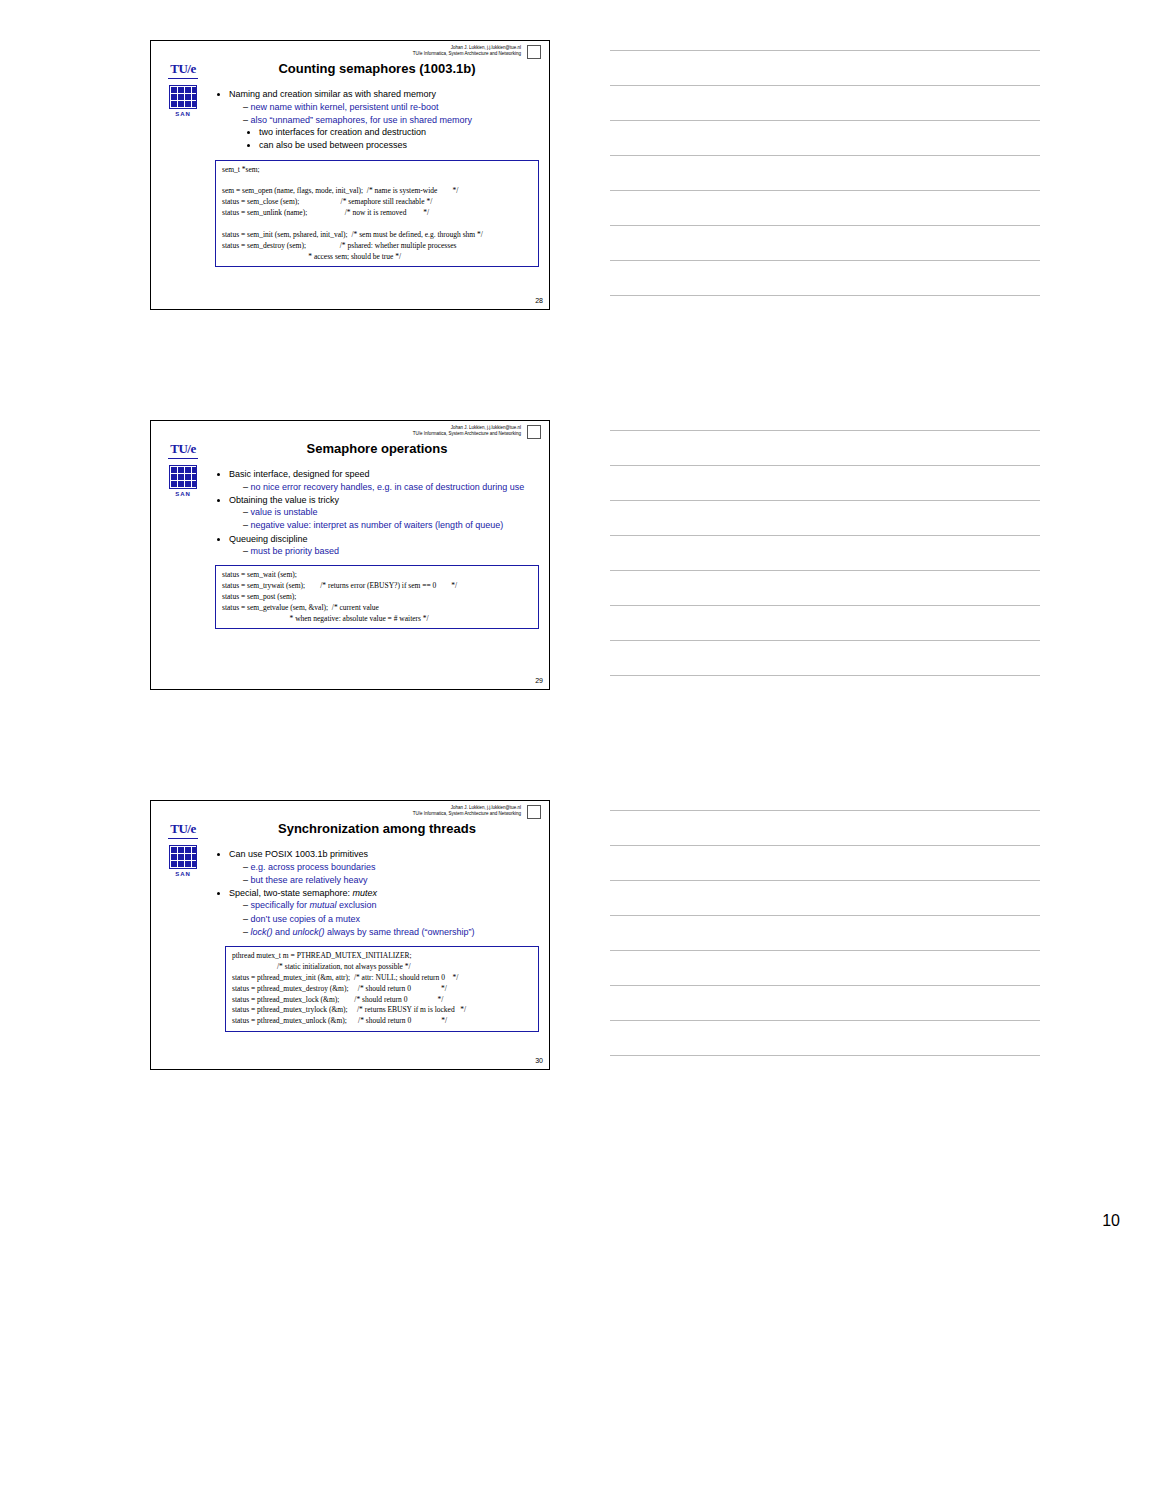Johan J. Lukkien, j.j.lukkien@tue.nl
TU/e Informatica, System Architecture and Networking
TU/e
SAN
Counting semaphores (1003.1b)
Naming and creation similar as with shared memory
new name within kernel, persistent until re-boot
also “unnamed” semaphores, for use in shared memory
two interfaces for creation and destruction
can also be used between processes
sem_t *sem; sem = sem_open (name, flags, mode, init_val); /* name is system-wide */ status = sem_close (sem); /* semaphore still reachable */ status = sem_unlink (name); /* now it is removed */ status = sem_init (sem, pshared, init_val); /* sem must be defined, e.g. through shm */ status = sem_destroy (sem); /* pshared: whether multiple processes * access sem; should be true */
28
Johan J. Lukkien, j.j.lukkien@tue.nl
TU/e Informatica, System Architecture and Networking
TU/e
SAN
Semaphore operations
Basic interface, designed for speed
no nice error recovery handles, e.g. in case of destruction during use
Obtaining the value is tricky
value is unstable
negative value: interpret as number of waiters (length of queue)
Queueing discipline
must be priority based
status = sem_wait (sem); status = sem_trywait (sem); /* returns error (EBUSY?) if sem == 0 */ status = sem_post (sem); status = sem_getvalue (sem, &val); /* current value * when negative: absolute value = # waiters */
29
Johan J. Lukkien, j.j.lukkien@tue.nl
TU/e Informatica, System Architecture and Networking
TU/e
SAN
Synchronization among threads
Can use POSIX 1003.1b primitives
e.g. across process boundaries
but these are relatively heavy
Special, two-state semaphore: mutex
specifically for mutual exclusion
don’t use copies of a mutex
lock() and unlock() always by same thread (“ownership”)
pthread mutex_t m = PTHREAD_MUTEX_INITIALIZER; /* static initialization, not always possible */ status = pthread_mutex_init (&m, attr); /* attr: NULL; should return 0 */ status = pthread_mutex_destroy (&m); /* should return 0 */ status = pthread_mutex_lock (&m); /* should return 0 */ status = pthread_mutex_trylock (&m); /* returns EBUSY if m is locked */ status = pthread_mutex_unlock (&m); /* should return 0 */
30
10